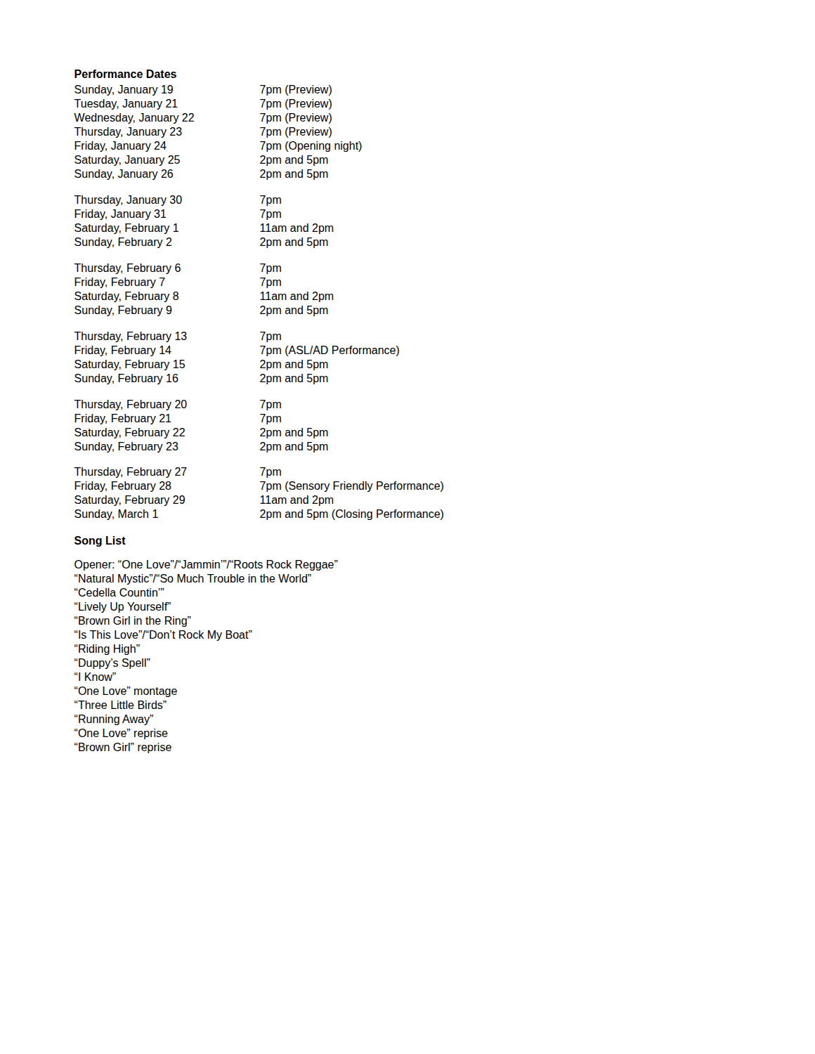Performance Dates
| Sunday, January 19 | 7pm (Preview) |
| Tuesday, January 21 | 7pm (Preview) |
| Wednesday, January 22 | 7pm (Preview) |
| Thursday, January 23 | 7pm (Preview) |
| Friday, January 24 | 7pm (Opening night) |
| Saturday, January 25 | 2pm and 5pm |
| Sunday, January 26 | 2pm and 5pm |
| Thursday, January 30 | 7pm |
| Friday, January 31 | 7pm |
| Saturday, February 1 | 11am and 2pm |
| Sunday, February 2 | 2pm and 5pm |
| Thursday, February 6 | 7pm |
| Friday, February 7 | 7pm |
| Saturday, February 8 | 11am and 2pm |
| Sunday, February 9 | 2pm and 5pm |
| Thursday, February 13 | 7pm |
| Friday, February 14 | 7pm (ASL/AD Performance) |
| Saturday, February 15 | 2pm and 5pm |
| Sunday, February 16 | 2pm and 5pm |
| Thursday, February 20 | 7pm |
| Friday, February 21 | 7pm |
| Saturday, February 22 | 2pm and 5pm |
| Sunday, February 23 | 2pm and 5pm |
| Thursday, February 27 | 7pm |
| Friday, February 28 | 7pm (Sensory Friendly Performance) |
| Saturday, February 29 | 11am and 2pm |
| Sunday, March 1 | 2pm and 5pm (Closing Performance) |
Song List
Opener: “One Love”/“Jammin’”/“Roots Rock Reggae”
“Natural Mystic”/“So Much Trouble in the World”
“Cedella Countin’”
“Lively Up Yourself”
“Brown Girl in the Ring”
“Is This Love”/“Don’t Rock My Boat”
“Riding High”
“Duppy’s Spell”
“I Know”
“One Love” montage
“Three Little Birds”
“Running Away”
“One Love” reprise
“Brown Girl” reprise